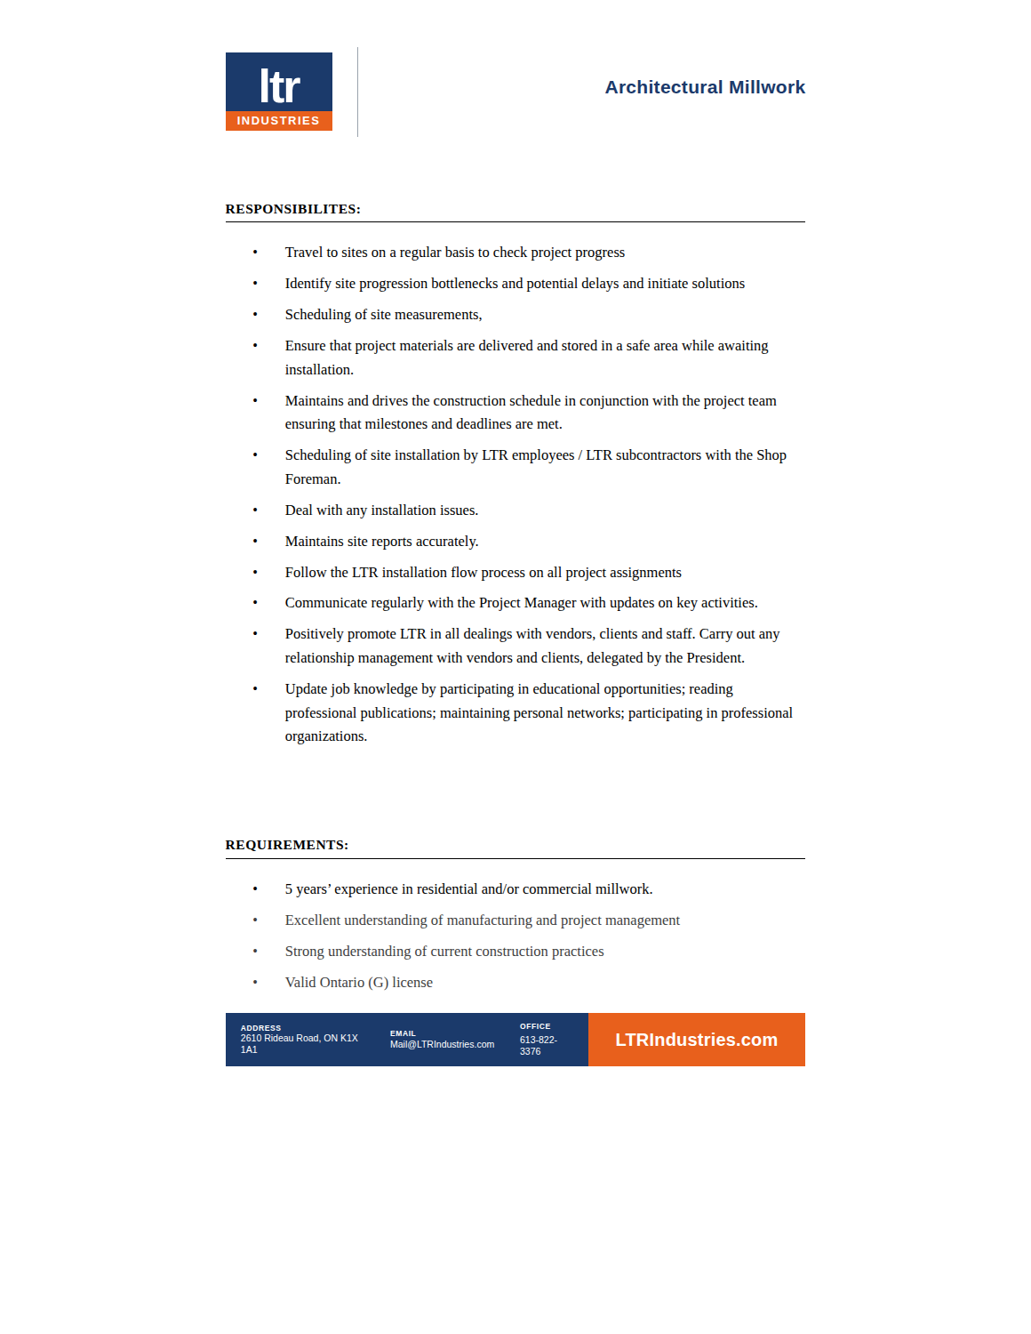ltr
INDUSTRIES
Architectural Millwork
RESPONSIBILITES:
Travel to sites on a regular basis to check project progress
Identify site progression bottlenecks and potential delays and initiate solutions
Scheduling of site measurements,
Ensure that project materials are delivered and stored in a safe area while awaiting installation.
Maintains and drives the construction schedule in conjunction with the project team ensuring that milestones and deadlines are met.
Scheduling of site installation by LTR employees / LTR subcontractors with the Shop Foreman.
Deal with any installation issues.
Maintains site reports accurately.
Follow the LTR installation flow process on all project assignments
Communicate regularly with the Project Manager with updates on key activities.
Positively promote LTR in all dealings with vendors, clients and staff. Carry out any relationship management with vendors and clients, delegated by the President.
Update job knowledge by participating in educational opportunities; reading professional publications; maintaining personal networks; participating in professional organizations.
REQUIREMENTS:
5 years’ experience in residential and/or commercial millwork.
Excellent understanding of manufacturing and project management
Strong understanding of current construction practices
Valid Ontario (G) license
ADDRESS 2610 Rideau Road, ON K1X 1A1
EMAIL Mail@LTRIndustries.com
OFFICE 613-822-3376
LTRIndustries.com